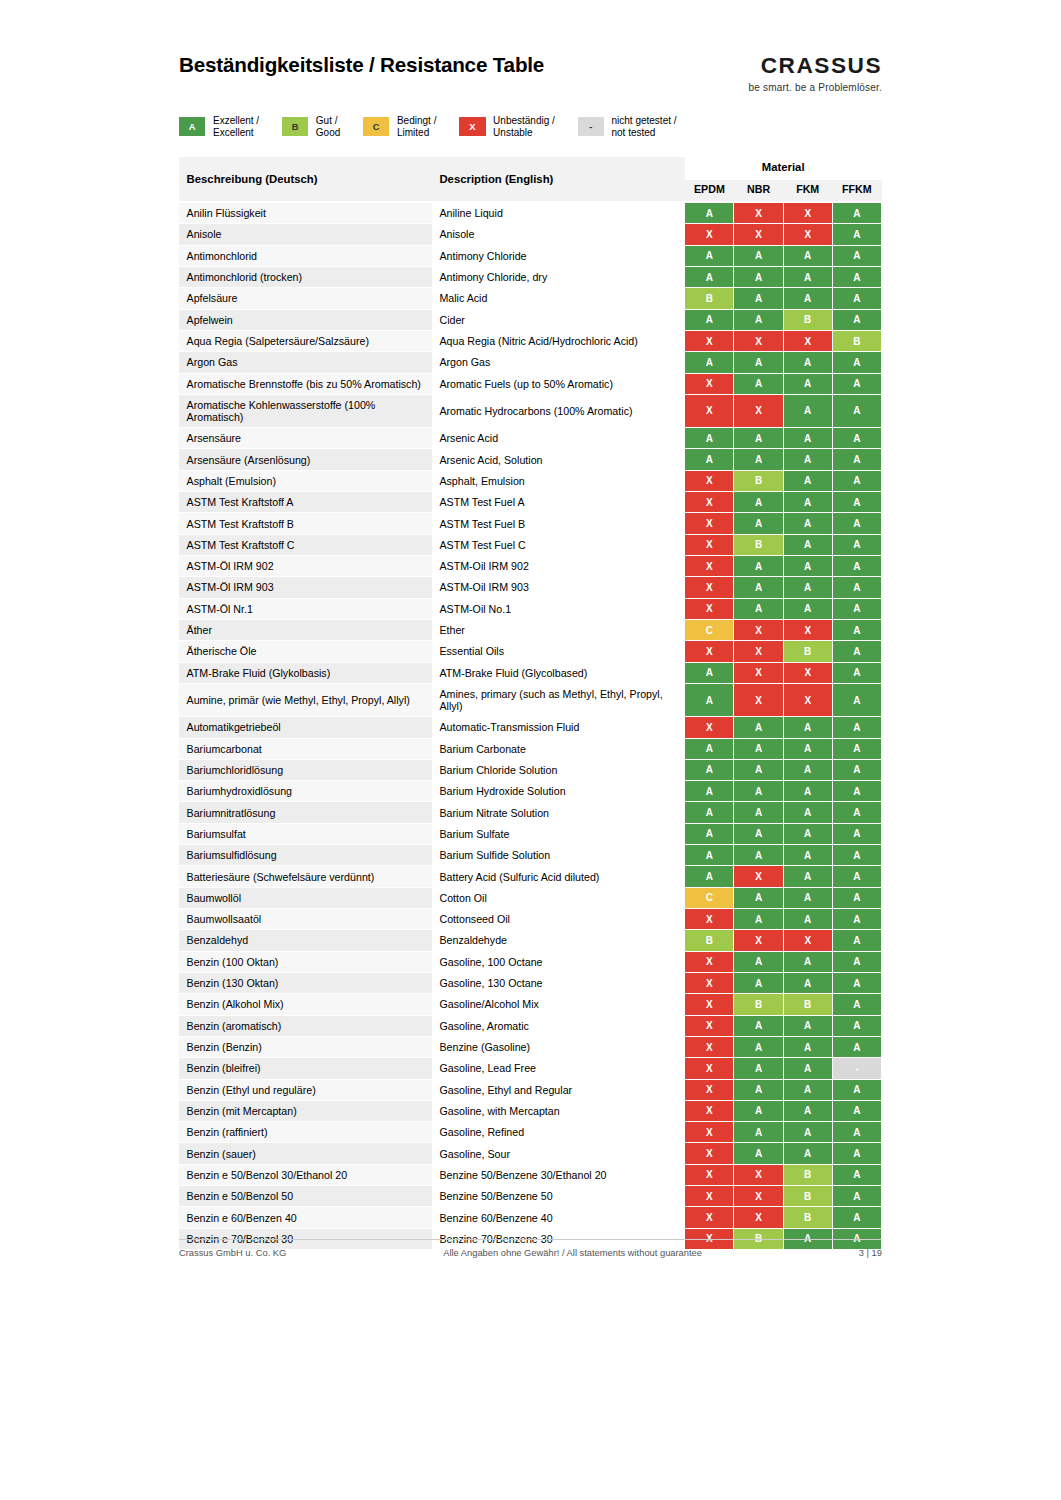Beständigkeitsliste / Resistance Table
CRASSUS
be smart. be a Problemlöser.
A Exzellent /
Excellent
B Gut /
Good
C Bedingt /
Limited
X Unbeständig /
Unstable
- nicht getestet /
not tested
| Beschreibung (Deutsch) | Description (English) | Material |
| --- | --- | --- |
| EPDM | NBR | FKM | FFKM |
| Anilin Flüssigkeit | Aniline Liquid | A | X | X | A |
| Anisole | Anisole | X | X | X | A |
| Antimonchlorid | Antimony Chloride | A | A | A | A |
| Antimonchlorid (trocken) | Antimony Chloride, dry | A | A | A | A |
| Apfelsäure | Malic Acid | B | A | A | A |
| Apfelwein | Cider | A | A | B | A |
| Aqua Regia (Salpetersäure/Salzsäure) | Aqua Regia (Nitric Acid/Hydrochloric Acid) | X | X | X | B |
| Argon Gas | Argon Gas | A | A | A | A |
| Aromatische Brennstoffe (bis zu 50% Aromatisch) | Aromatic Fuels (up to 50% Aromatic) | X | A | A | A |
| Aromatische Kohlenwasserstoffe (100% Aromatisch) | Aromatic Hydrocarbons (100% Aromatic) | X | X | A | A |
| Arsensäure | Arsenic Acid | A | A | A | A |
| Arsensäure (Arsenlösung) | Arsenic Acid, Solution | A | A | A | A |
| Asphalt (Emulsion) | Asphalt, Emulsion | X | B | A | A |
| ASTM Test Kraftstoff A | ASTM Test Fuel A | X | A | A | A |
| ASTM Test Kraftstoff B | ASTM Test Fuel B | X | A | A | A |
| ASTM Test Kraftstoff C | ASTM Test Fuel C | X | B | A | A |
| ASTM-Öl IRM 902 | ASTM-Oil IRM 902 | X | A | A | A |
| ASTM-Öl IRM 903 | ASTM-Oil IRM 903 | X | A | A | A |
| ASTM-Öl Nr.1 | ASTM-Oil No.1 | X | A | A | A |
| Äther | Ether | C | X | X | A |
| Ätherische Öle | Essential Oils | X | X | B | A |
| ATM-Brake Fluid (Glykolbasis) | ATM-Brake Fluid (Glycolbased) | A | X | X | A |
| Aumine, primär (wie Methyl, Ethyl, Propyl, Allyl) | Amines, primary (such as Methyl, Ethyl, Propyl, Allyl) | A | X | X | A |
| Automatikgetriebeöl | Automatic-Transmission Fluid | X | A | A | A |
| Bariumcarbonat | Barium Carbonate | A | A | A | A |
| Bariumchloridlösung | Barium Chloride Solution | A | A | A | A |
| Bariumhydroxidlösung | Barium Hydroxide Solution | A | A | A | A |
| Bariumnitratlösung | Barium Nitrate Solution | A | A | A | A |
| Bariumsulfat | Barium Sulfate | A | A | A | A |
| Bariumsulfidlösung | Barium Sulfide Solution | A | A | A | A |
| Batteriesäure (Schwefelsäure verdünnt) | Battery Acid (Sulfuric Acid diluted) | A | X | A | A |
| Baumwollöl | Cotton Oil | C | A | A | A |
| Baumwollsaatöl | Cottonseed Oil | X | A | A | A |
| Benzaldehyd | Benzaldehyde | B | X | X | A |
| Benzin (100 Oktan) | Gasoline, 100 Octane | X | A | A | A |
| Benzin (130 Oktan) | Gasoline, 130 Octane | X | A | A | A |
| Benzin (Alkohol Mix) | Gasoline/Alcohol Mix | X | B | B | A |
| Benzin (aromatisch) | Gasoline, Aromatic | X | A | A | A |
| Benzin (Benzin) | Benzine (Gasoline) | X | A | A | A |
| Benzin (bleifrei) | Gasoline, Lead Free | X | A | A | - |
| Benzin (Ethyl und reguläre) | Gasoline, Ethyl and Regular | X | A | A | A |
| Benzin (mit Mercaptan) | Gasoline, with Mercaptan | X | A | A | A |
| Benzin (raffiniert) | Gasoline, Refined | X | A | A | A |
| Benzin (sauer) | Gasoline, Sour | X | A | A | A |
| Benzin e 50/Benzol 30/Ethanol 20 | Benzine 50/Benzene 30/Ethanol 20 | X | X | B | A |
| Benzin e 50/Benzol 50 | Benzine 50/Benzene 50 | X | X | B | A |
| Benzin e 60/Benzen 40 | Benzine 60/Benzene 40 | X | X | B | A |
| Benzin e 70/Benzol 30 | Benzine 70/Benzene 30 | X | B | A | A |
Crassus GmbH u. Co. KG
Alle Angaben ohne Gewähr! / All statements without guarantee
3 | 19